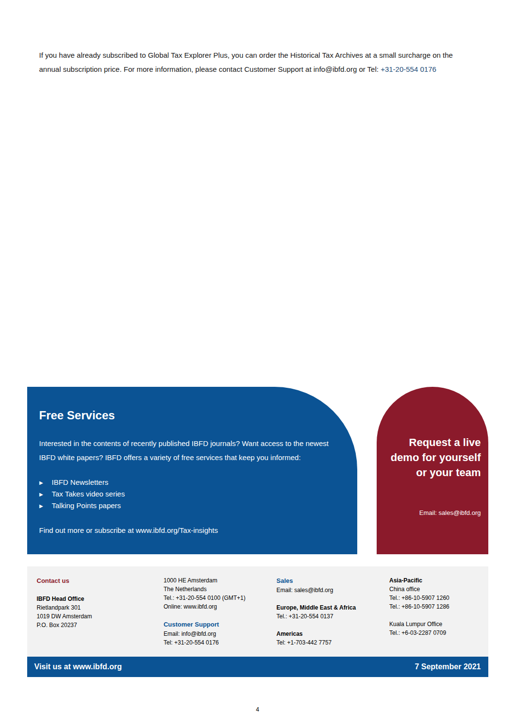If you have already subscribed to Global Tax Explorer Plus, you can order the Historical Tax Archives at a small surcharge on the annual subscription price. For more information, please contact Customer Support at info@ibfd.org or Tel: +31-20-554 0176
Free Services
Interested in the contents of recently published IBFD journals? Want access to the newest IBFD white papers? IBFD offers a variety of free services that keep you informed:
IBFD Newsletters
Tax Takes video series
Talking Points papers
Find out more or subscribe at www.ibfd.org/Tax-insights
Request a live demo for yourself or your team
Email: sales@ibfd.org
Contact us
IBFD Head Office
Rietlandpark 301
1019 DW Amsterdam
P.O. Box 20237
1000 HE Amsterdam
The Netherlands
Tel.: +31-20-554 0100 (GMT+1)
Online: www.ibfd.org
Customer Support
Email: info@ibfd.org
Tel: +31-20-554 0176
Sales
Email: sales@ibfd.org
Europe, Middle East & Africa
Tel.: +31-20-554 0137
Americas
Tel: +1-703-442 7757
Asia-Pacific
China office
Tel.: +86-10-5907 1260
Tel.: +86-10-5907 1286
Kuala Lumpur Office
Tel.: +6-03-2287 0709
Visit us at www.ibfd.org 7 September 2021
4